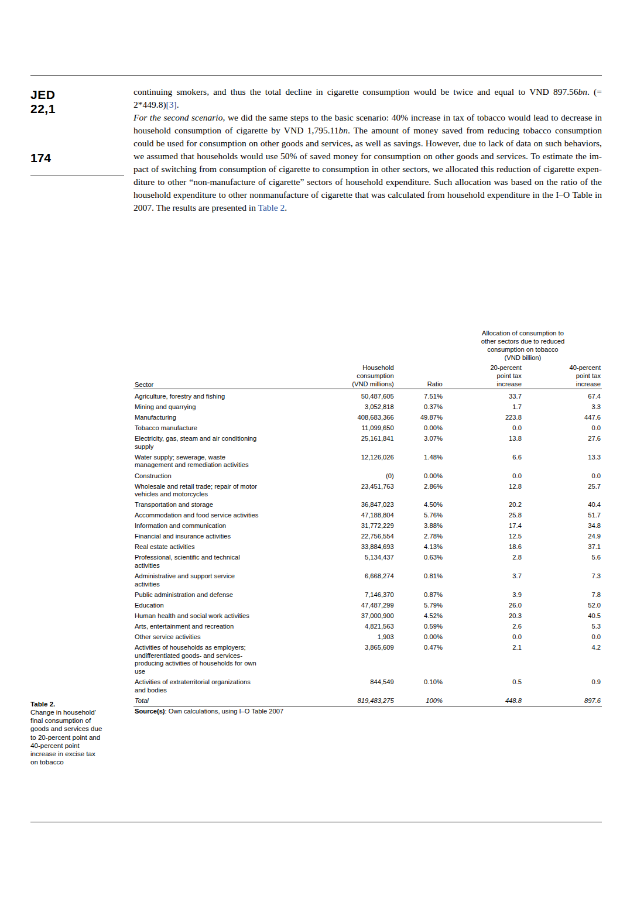JED
22,1
174
continuing smokers, and thus the total decline in cigarette consumption would be twice and equal to VND 897.56bn. (= 2*449.8)[3].
For the second scenario, we did the same steps to the basic scenario: 40% increase in tax of tobacco would lead to decrease in household consumption of cigarette by VND 1,795.11bn. The amount of money saved from reducing tobacco consumption could be used for consumption on other goods and services, as well as savings. However, due to lack of data on such behaviors, we assumed that households would use 50% of saved money for consumption on other goods and services. To estimate the impact of switching from consumption of cigarette to consumption in other sectors, we allocated this reduction of cigarette expenditure to other “non-manufacture of cigarette” sectors of household expenditure. Such allocation was based on the ratio of the household expenditure to other nonmanufacture of cigarette that was calculated from household expenditure in the I–O Table in 2007. The results are presented in Table 2.
| | Allocation of consumption to other sectors due to reduced consumption on tobacco (VND billion) |
| --- | --- |
| Sector | Household consumption (VND millions) | Ratio | 20-percent point tax increase | 40-percent point tax increase |
| Agriculture, forestry and fishing | 50,487,605 | 7.51% | 33.7 | 67.4 |
| Mining and quarrying | 3,052,818 | 0.37% | 1.7 | 3.3 |
| Manufacturing | 408,683,366 | 49.87% | 223.8 | 447.6 |
| Tobacco manufacture | 11,099,650 | 0.00% | 0.0 | 0.0 |
| Electricity, gas, steam and air conditioning supply | 25,161,841 | 3.07% | 13.8 | 27.6 |
| Water supply; sewerage, waste management and remediation activities | 12,126,026 | 1.48% | 6.6 | 13.3 |
| Construction | (0) | 0.00% | 0.0 | 0.0 |
| Wholesale and retail trade; repair of motor vehicles and motorcycles | 23,451,763 | 2.86% | 12.8 | 25.7 |
| Transportation and storage | 36,847,023 | 4.50% | 20.2 | 40.4 |
| Accommodation and food service activities | 47,188,804 | 5.76% | 25.8 | 51.7 |
| Information and communication | 31,772,229 | 3.88% | 17.4 | 34.8 |
| Financial and insurance activities | 22,756,554 | 2.78% | 12.5 | 24.9 |
| Real estate activities | 33,884,693 | 4.13% | 18.6 | 37.1 |
| Professional, scientific and technical activities | 5,134,437 | 0.63% | 2.8 | 5.6 |
| Administrative and support service activities | 6,668,274 | 0.81% | 3.7 | 7.3 |
| Public administration and defense | 7,146,370 | 0.87% | 3.9 | 7.8 |
| Education | 47,487,299 | 5.79% | 26.0 | 52.0 |
| Human health and social work activities | 37,000,900 | 4.52% | 20.3 | 40.5 |
| Arts, entertainment and recreation | 4,821,563 | 0.59% | 2.6 | 5.3 |
| Other service activities | 1,903 | 0.00% | 0.0 | 0.0 |
| Activities of households as employers; undifferentiated goods- and services- producing activities of households for own use | 3,865,609 | 0.47% | 2.1 | 4.2 |
| Activities of extraterritorial organizations and bodies | 844,549 | 0.10% | 0.5 | 0.9 |
| Total | 819,483,275 | 100% | 448.8 | 897.6 |
| Source(s) : Own calculations, using I–O Table 2007 |
Table 2.
Change in household’
final consumption of
goods and services due
to 20-percent point and
40-percent point
increase in excise tax
on tobacco